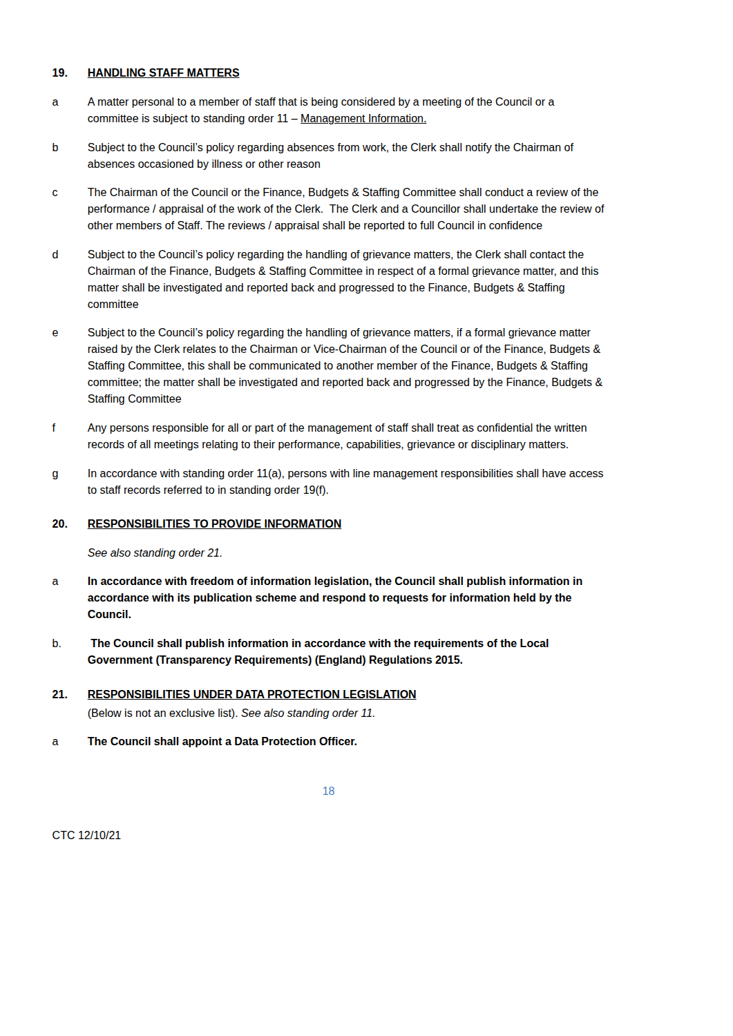19. HANDLING STAFF MATTERS
a A matter personal to a member of staff that is being considered by a meeting of the Council or a committee is subject to standing order 11 – Management Information.
b Subject to the Council’s policy regarding absences from work, the Clerk shall notify the Chairman of absences occasioned by illness or other reason
c The Chairman of the Council or the Finance, Budgets & Staffing Committee shall conduct a review of the performance / appraisal of the work of the Clerk. The Clerk and a Councillor shall undertake the review of other members of Staff. The reviews / appraisal shall be reported to full Council in confidence
d Subject to the Council’s policy regarding the handling of grievance matters, the Clerk shall contact the Chairman of the Finance, Budgets & Staffing Committee in respect of a formal grievance matter, and this matter shall be investigated and reported back and progressed to the Finance, Budgets & Staffing committee
e Subject to the Council’s policy regarding the handling of grievance matters, if a formal grievance matter raised by the Clerk relates to the Chairman or Vice-Chairman of the Council or of the Finance, Budgets & Staffing Committee, this shall be communicated to another member of the Finance, Budgets & Staffing committee; the matter shall be investigated and reported back and progressed by the Finance, Budgets & Staffing Committee
f Any persons responsible for all or part of the management of staff shall treat as confidential the written records of all meetings relating to their performance, capabilities, grievance or disciplinary matters.
g In accordance with standing order 11(a), persons with line management responsibilities shall have access to staff records referred to in standing order 19(f).
20. RESPONSIBILITIES TO PROVIDE INFORMATION
See also standing order 21.
a In accordance with freedom of information legislation, the Council shall publish information in accordance with its publication scheme and respond to requests for information held by the Council.
b. The Council shall publish information in accordance with the requirements of the Local Government (Transparency Requirements) (England) Regulations 2015.
21. RESPONSIBILITIES UNDER DATA PROTECTION LEGISLATION
(Below is not an exclusive list). See also standing order 11.
a The Council shall appoint a Data Protection Officer.
18
CTC 12/10/21